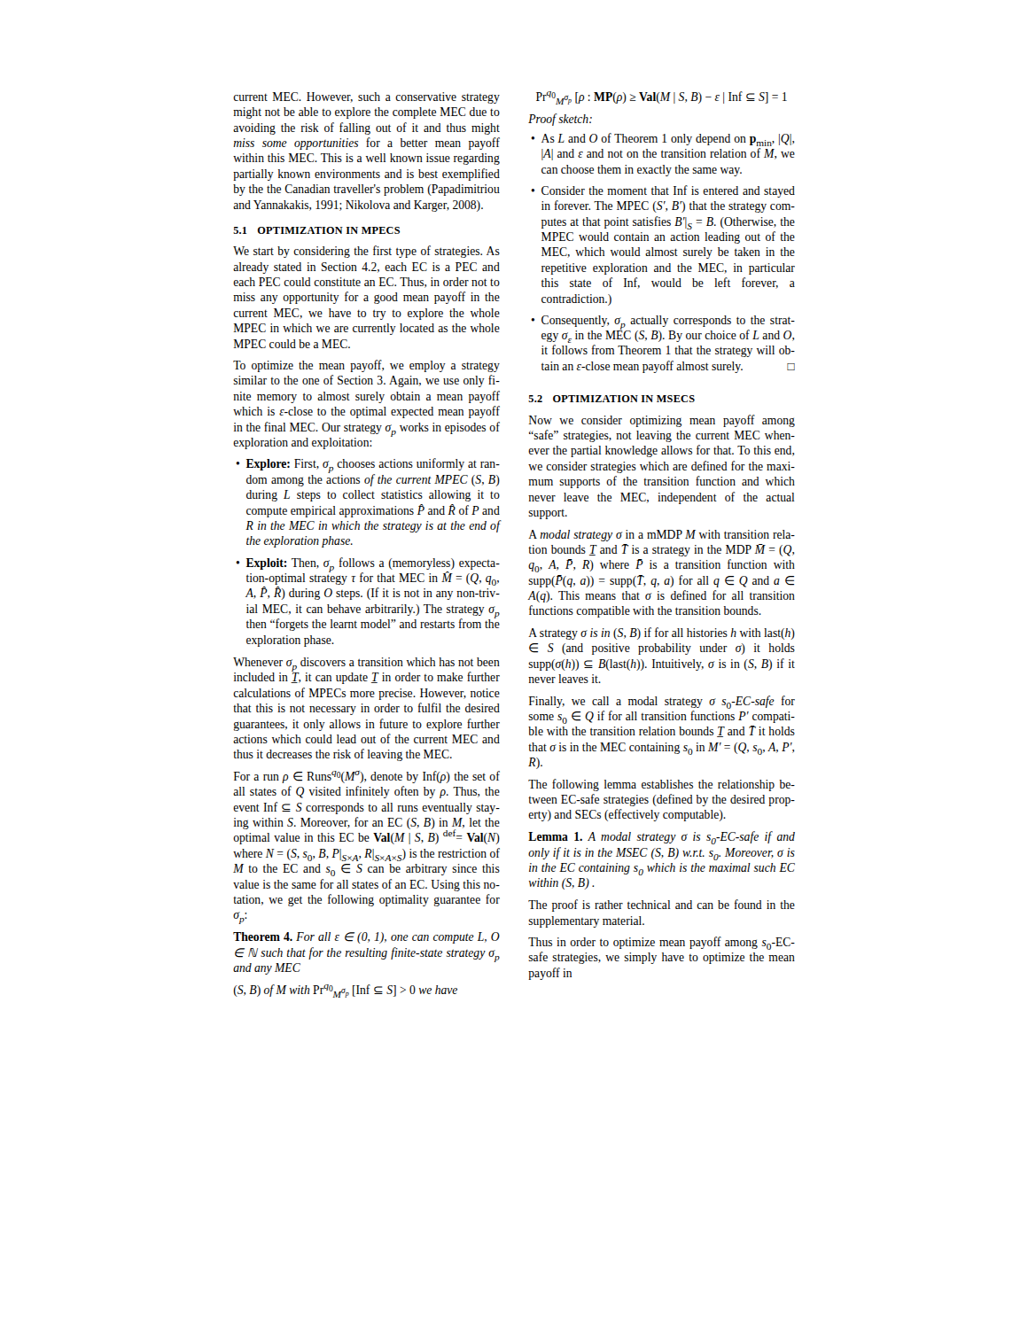current MEC. However, such a conservative strategy might not be able to explore the complete MEC due to avoiding the risk of falling out of it and thus might miss some opportunities for a better mean payoff within this MEC. This is a well known issue regarding partially known environments and is best exemplified by the the Canadian traveller's problem (Papadimitriou and Yannakakis, 1991; Nikolova and Karger, 2008).
5.1 OPTIMIZATION IN MPECS
We start by considering the first type of strategies. As already stated in Section 4.2, each EC is a PEC and each PEC could constitute an EC. Thus, in order not to miss any opportunity for a good mean payoff in the current MEC, we have to try to explore the whole MPEC in which we are currently located as the whole MPEC could be a MEC.
To optimize the mean payoff, we employ a strategy similar to the one of Section 3. Again, we use only finite memory to almost surely obtain a mean payoff which is ε-close to the optimal expected mean payoff in the final MEC. Our strategy σp works in episodes of exploration and exploitation:
Explore: First, σp chooses actions uniformly at random among the actions of the current MPEC (S, B) during L steps to collect statistics allowing it to compute empirical approximations P̂ and R̂ of P and R in the MEC in which the strategy is at the end of the exploration phase.
Exploit: Then, σp follows a (memoryless) expectation-optimal strategy τ for that MEC in M̂ = (Q, q0, A, P̂, R̂) during O steps. (If it is not in any non-trivial MEC, it can behave arbitrarily.) The strategy σp then “forgets the learnt model” and restarts from the exploration phase.
Whenever σp discovers a transition which has not been included in T̲, it can update T̲ in order to make further calculations of MPECs more precise. However, notice that this is not necessary in order to fulfil the desired guarantees, it only allows in future to explore further actions which could lead out of the current MEC and thus it decreases the risk of leaving the MEC.
For a run ρ ∈ Runsq0(Mσ), denote by Inf(ρ) the set of all states of Q visited infinitely often by ρ. Thus, the event Inf ⊆ S corresponds to all runs eventually staying within S. Moreover, for an EC (S, B) in M, let the optimal value in this EC be Val(M | S, B) def= Val(N) where N = (S, s0, B, P|S×A, R|S×A×S) is the restriction of M to the EC and s0 ∈ S can be arbitrary since this value is the same for all states of an EC. Using this notation, we get the following optimality guarantee for σp:
Theorem 4. For all ε ∈ (0, 1), one can compute L, O ∈ ℕ such that for the resulting finite-state strategy σp and any MEC
(S, B) of M with Prq0Mσp [Inf ⊆ S] > 0 we have
Prq0Mσp [ρ : MP(ρ) ≥ Val(M | S, B) − ε | Inf ⊆ S] = 1
Proof sketch:
As L and O of Theorem 1 only depend on pmin, |Q|, |A| and ε and not on the transition relation of M, we can choose them in exactly the same way.
Consider the moment that Inf is entered and stayed in forever. The MPEC (S′, B′) that the strategy computes at that point satisfies B′|S = B. (Otherwise, the MPEC would contain an action leading out of the MEC, which would almost surely be taken in the repetitive exploration and the MEC, in particular this state of Inf, would be left forever, a contradiction.)
Consequently, σp actually corresponds to the strategy σε in the MEC (S, B). By our choice of L and O, it follows from Theorem 1 that the strategy will obtain an ε-close mean payoff almost surely. □
5.2 OPTIMIZATION IN MSECS
Now we consider optimizing mean payoff among “safe” strategies, not leaving the current MEC whenever the partial knowledge allows for that. To this end, we consider strategies which are defined for the maximum supports of the transition function and which never leave the MEC, independent of the actual support.
A modal strategy σ in a mMDP M with transition relation bounds T̲ and T̄ is a strategy in the MDP M̄ = (Q, q0, A, P̄, R) where P̄ is a transition function with supp(P̄(q, a)) = supp(T̄, q, a) for all q ∈ Q and a ∈ A(q). This means that σ is defined for all transition functions compatible with the transition bounds.
A strategy σ is in (S, B) if for all histories h with last(h) ∈ S (and positive probability under σ) it holds supp(σ(h)) ⊆ B(last(h)). Intuitively, σ is in (S, B) if it never leaves it.
Finally, we call a modal strategy σ s0-EC-safe for some s0 ∈ Q if for all transition functions P′ compatible with the transition relation bounds T̲ and T̄ it holds that σ is in the MEC containing s0 in M′ = (Q, s0, A, P′, R).
The following lemma establishes the relationship between EC-safe strategies (defined by the desired property) and SECs (effectively computable).
Lemma 1. A modal strategy σ is s0-EC-safe if and only if it is in the MSEC (S, B) w.r.t. s0. Moreover, σ is in the EC containing s0 which is the maximal such EC within (S, B) .
The proof is rather technical and can be found in the supplementary material.
Thus in order to optimize mean payoff among s0-EC-safe strategies, we simply have to optimize the mean payoff in